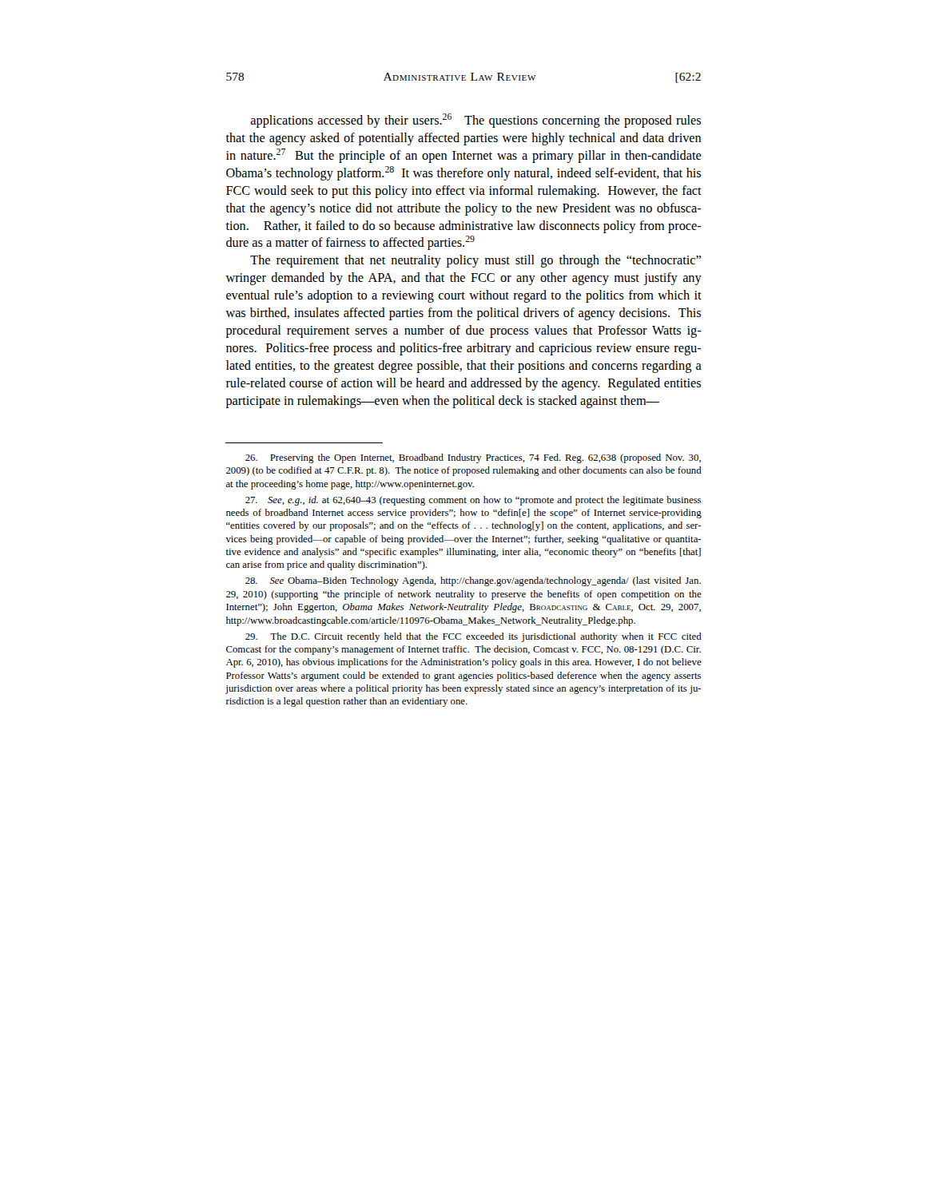578 Administrative Law Review [62:2
applications accessed by their users.26 The questions concerning the proposed rules that the agency asked of potentially affected parties were highly technical and data driven in nature.27 But the principle of an open Internet was a primary pillar in then-candidate Obama’s technology platform.28 It was therefore only natural, indeed self-evident, that his FCC would seek to put this policy into effect via informal rulemaking. However, the fact that the agency’s notice did not attribute the policy to the new President was no obfuscation. Rather, it failed to do so because administrative law disconnects policy from procedure as a matter of fairness to affected parties.29
The requirement that net neutrality policy must still go through the “technocratic” wringer demanded by the APA, and that the FCC or any other agency must justify any eventual rule’s adoption to a reviewing court without regard to the politics from which it was birthed, insulates affected parties from the political drivers of agency decisions. This procedural requirement serves a number of due process values that Professor Watts ignores. Politics-free process and politics-free arbitrary and capricious review ensure regulated entities, to the greatest degree possible, that their positions and concerns regarding a rule-related course of action will be heard and addressed by the agency. Regulated entities participate in rulemakings—even when the political deck is stacked against them—
26. Preserving the Open Internet, Broadband Industry Practices, 74 Fed. Reg. 62,638 (proposed Nov. 30, 2009) (to be codified at 47 C.F.R. pt. 8). The notice of proposed rulemaking and other documents can also be found at the proceeding’s home page, http://www.openinternet.gov.
27. See, e.g., id. at 62,640–43 (requesting comment on how to “promote and protect the legitimate business needs of broadband Internet access service providers”; how to “defin[e] the scope” of Internet service-providing “entities covered by our proposals”; and on the “effects of . . . technolog[y] on the content, applications, and services being provided—or capable of being provided—over the Internet”; further, seeking “qualitative or quantitative evidence and analysis” and “specific examples” illuminating, inter alia, “economic theory” on “benefits [that] can arise from price and quality discrimination”).
28. See Obama–Biden Technology Agenda, http://change.gov/agenda/technology_agenda/ (last visited Jan. 29, 2010) (supporting “the principle of network neutrality to preserve the benefits of open competition on the Internet”); John Eggerton, Obama Makes Network-Neutrality Pledge, Broadcasting & Cable, Oct. 29, 2007, http://www.broadcastingcable.com/article/110976-Obama_Makes_Network_Neutrality_Pledge.php.
29. The D.C. Circuit recently held that the FCC exceeded its jurisdictional authority when it FCC cited Comcast for the company’s management of Internet traffic. The decision, Comcast v. FCC, No. 08-1291 (D.C. Cir. Apr. 6, 2010), has obvious implications for the Administration’s policy goals in this area. However, I do not believe Professor Watts’s argument could be extended to grant agencies politics-based deference when the agency asserts jurisdiction over areas where a political priority has been expressly stated since an agency’s interpretation of its jurisdiction is a legal question rather than an evidentiary one.